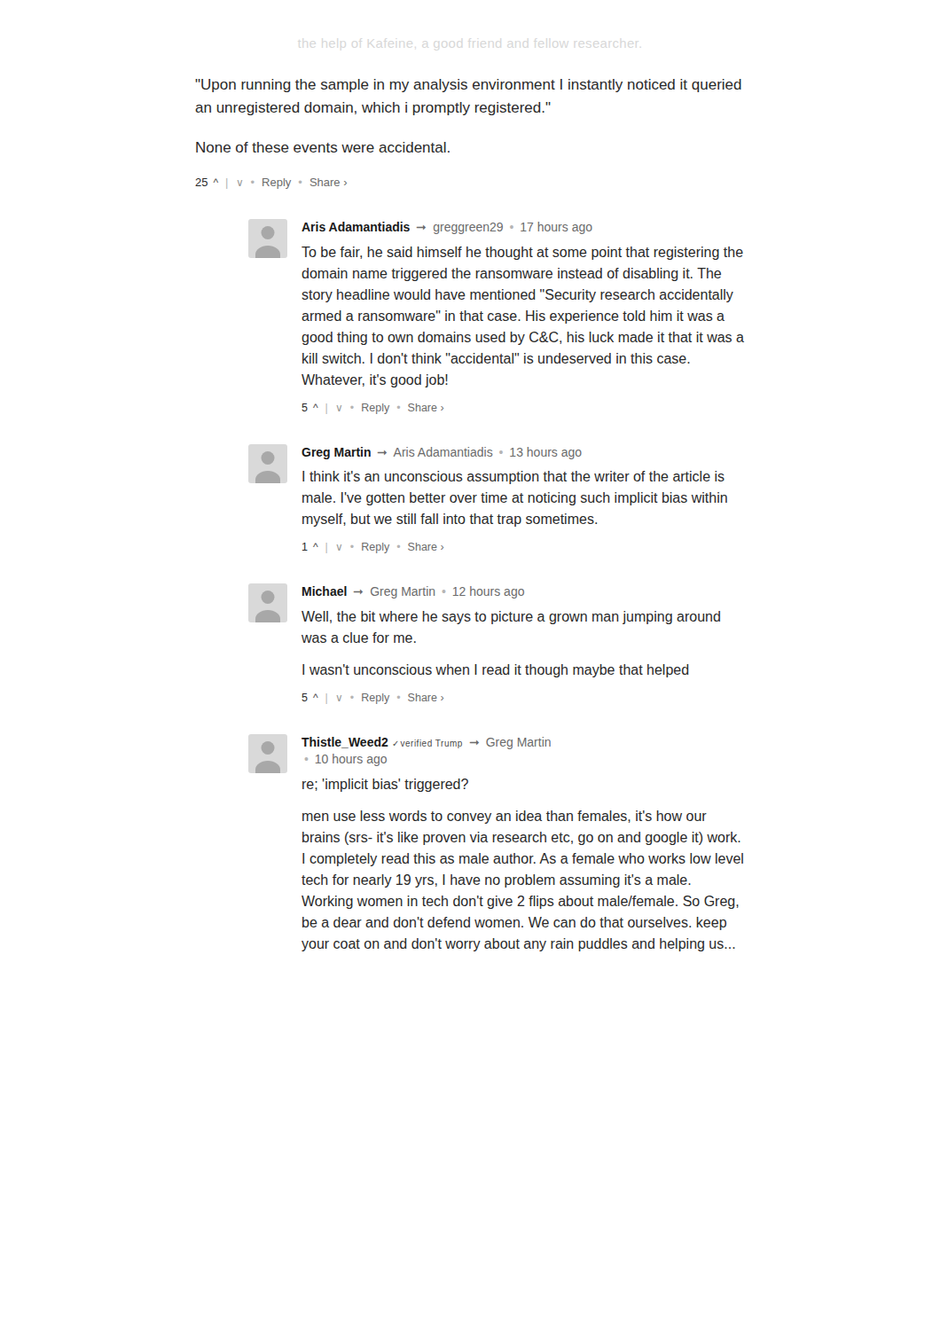the help of Kafeine, a good friend and fellow researcher.
"Upon running the sample in my analysis environment I instantly noticed it queried an unregistered domain, which i promptly registered."
None of these events were accidental.
25 ^ | ∨ • Reply • Share ›
Aris Adamantiadis ➞ greggreen29 • 17 hours ago
To be fair, he said himself he thought at some point that registering the domain name triggered the ransomware instead of disabling it. The story headline would have mentioned "Security research accidentally armed a ransomware" in that case. His experience told him it was a good thing to own domains used by C&C, his luck made it that it was a kill switch. I don't think "accidental" is undeserved in this case.
Whatever, it's good job!
5 ^ | ∨ • Reply • Share ›
Greg Martin ➞ Aris Adamantiadis • 13 hours ago
I think it's an unconscious assumption that the writer of the article is male. I've gotten better over time at noticing such implicit bias within myself, but we still fall into that trap sometimes.
1 ^ | ∨ • Reply • Share ›
Michael ➞ Greg Martin • 12 hours ago
Well, the bit where he says to picture a grown man jumping around was a clue for me.
I wasn't unconscious when I read it though maybe that helped
5 ^ | ∨ • Reply • Share ›
Thistle_Weed2 ✓ verified Trump ➞ Greg Martin
• 10 hours ago
re; 'implicit bias' triggered?
men use less words to convey an idea than females, it's how our brains (srs- it's like proven via research etc, go on and google it) work. I completely read this as male author. As a female who works low level tech for nearly 19 yrs, I have no problem assuming it's a male. Working women in tech don't give 2 flips about male/female. So Greg, be a dear and don't defend women. We can do that ourselves. keep your coat on and don't worry about any rain puddles and helping us...